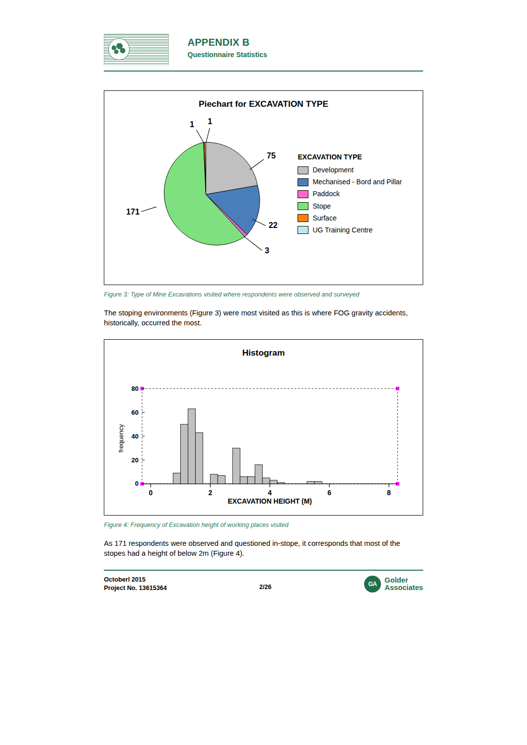APPENDIX B
Questionnaire Statistics
Piechart for EXCAVATION TYPE
75 22 3 171 1 1
EXCAVATION TYPE
Development
Mechanised - Bord and Pillar
Paddock
Stope
Surface
UG Training Centre
Figure 3: Type of Mine Excavations visited where respondents were observed and surveyed
The stoping environments (Figure 3) were most visited as this is where FOG gravity accidents, historically, occurred the most.
Histogram
0 20 40 60 80 frequency 0 2 4 6 8 EXCAVATION HEIGHT (M)
Figure 4: Frequency of Excavation height of working places visited
As 171 respondents were observed and questioned in-stope, it corresponds that most of the stopes had a height of below 2m (Figure 4).
Octoberl 2015
Project No. 13615364
2/26
GA
GolderAssociates